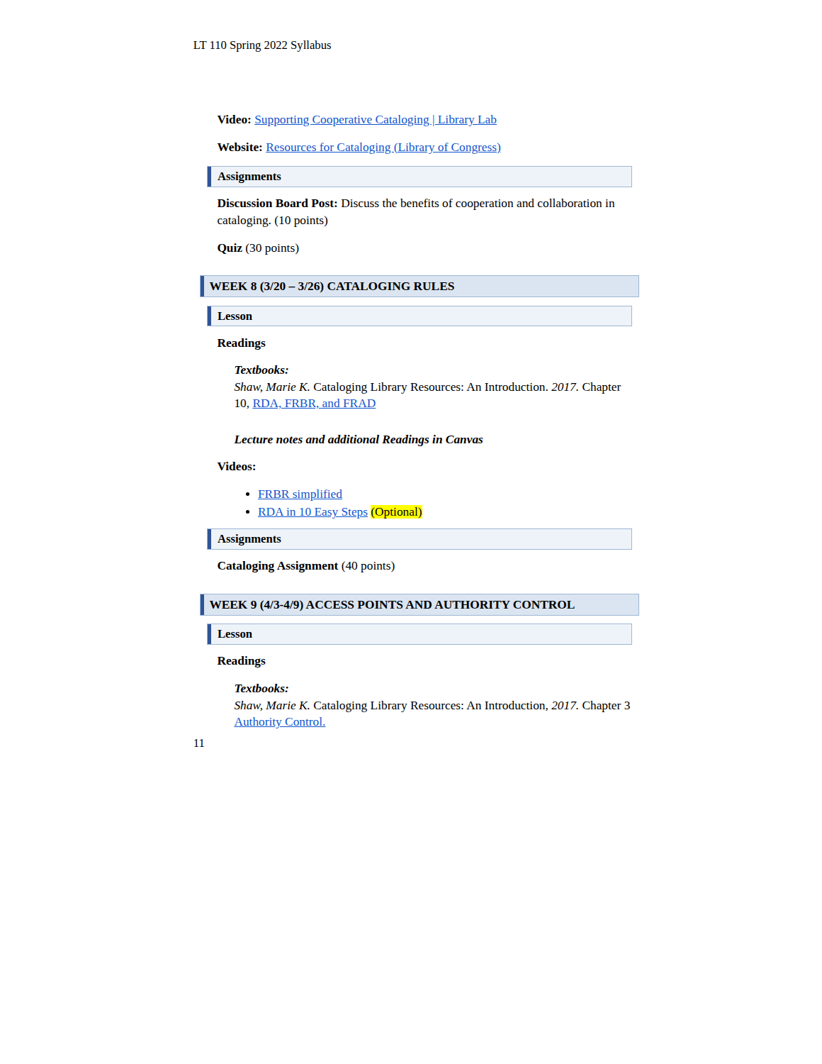LT 110 Spring 2022 Syllabus
Video: Supporting Cooperative Cataloging | Library Lab
Website: Resources for Cataloging (Library of Congress)
Assignments
Discussion Board Post: Discuss the benefits of cooperation and collaboration in cataloging. (10 points)
Quiz (30 points)
WEEK 8 (3/20 – 3/26) CATALOGING RULES
Lesson
Readings
Textbooks:
Shaw, Marie K. Cataloging Library Resources: An Introduction. 2017. Chapter 10, RDA, FRBR, and FRAD
Lecture notes and additional Readings in Canvas
Videos:
FRBR simplified
RDA in 10 Easy Steps (Optional)
Assignments
Cataloging Assignment (40 points)
WEEK 9 (4/3-4/9) ACCESS POINTS AND AUTHORITY CONTROL
Lesson
Readings
Textbooks:
Shaw, Marie K. Cataloging Library Resources: An Introduction, 2017. Chapter 3 Authority Control.
11